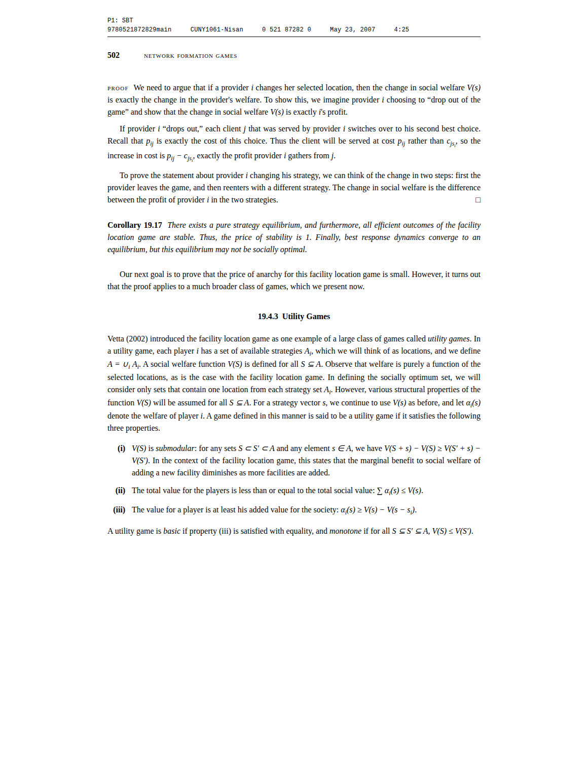P1: SBT 9780521872829main CUNY1061-Nisan 0 521 87282 0 May 23, 2007 4:25
502 network formation games
proof We need to argue that if a provider i changes her selected location, then the change in social welfare V(s) is exactly the change in the provider's welfare. To show this, we imagine provider i choosing to “drop out of the game” and show that the change in social welfare V(s) is exactly i's profit.
If provider i “drops out,” each client j that was served by provider i switches over to his second best choice. Recall that pij is exactly the cost of this choice. Thus the client will be served at cost pij rather than cjsi, so the increase in cost is pij − cjsi, exactly the profit provider i gathers from j.
To prove the statement about provider i changing his strategy, we can think of the change in two steps: first the provider leaves the game, and then reenters with a different strategy. The change in social welfare is the difference between the profit of provider i in the two strategies.□
Corollary 19.17 There exists a pure strategy equilibrium, and furthermore, all efficient outcomes of the facility location game are stable. Thus, the price of stability is 1. Finally, best response dynamics converge to an equilibrium, but this equilibrium may not be socially optimal.
Our next goal is to prove that the price of anarchy for this facility location game is small. However, it turns out that the proof applies to a much broader class of games, which we present now.
19.4.3 Utility Games
Vetta (2002) introduced the facility location game as one example of a large class of games called utility games. In a utility game, each player i has a set of available strategies Ai, which we will think of as locations, and we define A = ∪i Ai. A social welfare function V(S) is defined for all S ⊆ A. Observe that welfare is purely a function of the selected locations, as is the case with the facility location game. In defining the socially optimum set, we will consider only sets that contain one location from each strategy set Ai. However, various structural properties of the function V(S) will be assumed for all S ⊆ A. For a strategy vector s, we continue to use V(s) as before, and let αi(s) denote the welfare of player i. A game defined in this manner is said to be a utility game if it satisfies the following three properties.
(i) V(S) is submodular: for any sets S ⊂ S′ ⊂ A and any element s ∈ A, we have V(S + s) − V(S) ≥ V(S′ + s) − V(S′). In the context of the facility location game, this states that the marginal benefit to social welfare of adding a new facility diminishes as more facilities are added.
(ii) The total value for the players is less than or equal to the total social value: ∑ αi(s) ≤ V(s).
(iii) The value for a player is at least his added value for the society: αi(s) ≥ V(s) − V(s − si).
A utility game is basic if property (iii) is satisfied with equality, and monotone if for all S ⊆ S′ ⊆ A, V(S) ≤ V(S′).